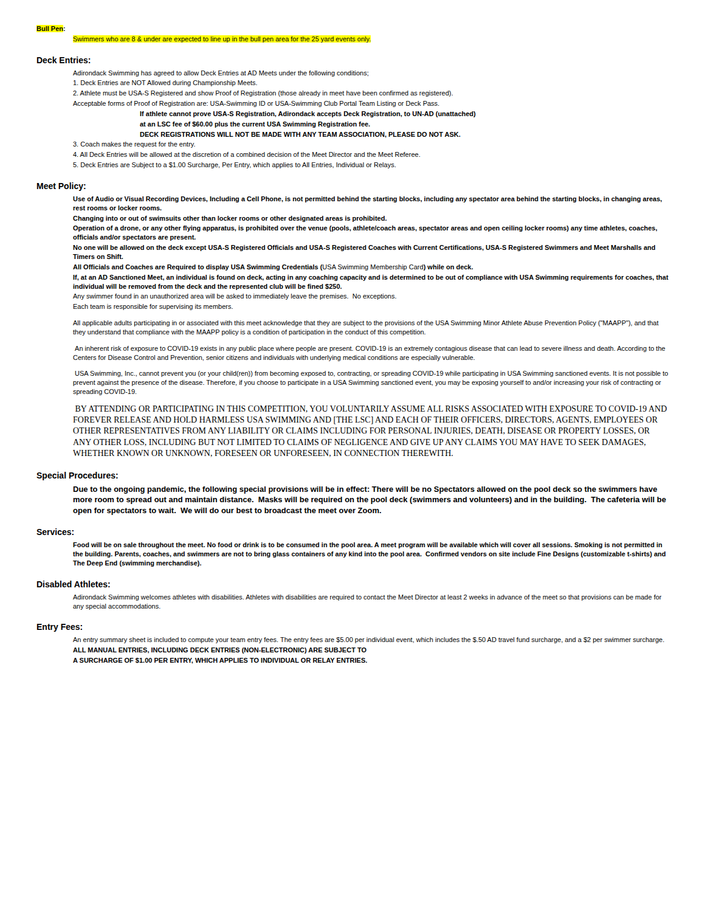Bull Pen:
Swimmers who are 8 & under are expected to line up in the bull pen area for the 25 yard events only.
Deck Entries:
Adirondack Swimming has agreed to allow Deck Entries at AD Meets under the following conditions;
1. Deck Entries are NOT Allowed during Championship Meets.
2. Athlete must be USA-S Registered and show Proof of Registration (those already in meet have been confirmed as registered).
Acceptable forms of Proof of Registration are: USA-Swimming ID or USA-Swimming Club Portal Team Listing or Deck Pass.
If athlete cannot prove USA-S Registration, Adirondack accepts Deck Registration, to UN-AD (unattached)
at an LSC fee of $60.00 plus the current USA Swimming Registration fee.
DECK REGISTRATIONS WILL NOT BE MADE WITH ANY TEAM ASSOCIATION, PLEASE DO NOT ASK.
3. Coach makes the request for the entry.
4. All Deck Entries will be allowed at the discretion of a combined decision of the Meet Director and the Meet Referee.
5. Deck Entries are Subject to a $1.00 Surcharge, Per Entry, which applies to All Entries, Individual or Relays.
Meet Policy:
Use of Audio or Visual Recording Devices, Including a Cell Phone, is not permitted behind the starting blocks, including any spectator area behind the starting blocks, in changing areas, rest rooms or locker rooms.
Changing into or out of swimsuits other than locker rooms or other designated areas is prohibited.
Operation of a drone, or any other flying apparatus, is prohibited over the venue (pools, athlete/coach areas, spectator areas and open ceiling locker rooms) any time athletes, coaches, officials and/or spectators are present.
No one will be allowed on the deck except USA-S Registered Officials and USA-S Registered Coaches with Current Certifications, USA-S Registered Swimmers and Meet Marshalls and Timers on Shift.
All Officials and Coaches are Required to display USA Swimming Credentials (USA Swimming Membership Card) while on deck.
If, at an AD Sanctioned Meet, an individual is found on deck, acting in any coaching capacity and is determined to be out of compliance with USA Swimming requirements for coaches, that individual will be removed from the deck and the represented club will be fined $250.
Any swimmer found in an unauthorized area will be asked to immediately leave the premises. No exceptions.
Each team is responsible for supervising its members.
All applicable adults participating in or associated with this meet acknowledge that they are subject to the provisions of the USA Swimming Minor Athlete Abuse Prevention Policy ("MAAPP"), and that they understand that compliance with the MAAPP policy is a condition of participation in the conduct of this competition.
An inherent risk of exposure to COVID-19 exists in any public place where people are present. COVID-19 is an extremely contagious disease that can lead to severe illness and death. According to the Centers for Disease Control and Prevention, senior citizens and individuals with underlying medical conditions are especially vulnerable.
USA Swimming, Inc., cannot prevent you (or your child(ren)) from becoming exposed to, contracting, or spreading COVID-19 while participating in USA Swimming sanctioned events. It is not possible to prevent against the presence of the disease. Therefore, if you choose to participate in a USA Swimming sanctioned event, you may be exposing yourself to and/or increasing your risk of contracting or spreading COVID-19.
BY ATTENDING OR PARTICIPATING IN THIS COMPETITION, YOU VOLUNTARILY ASSUME ALL RISKS ASSOCIATED WITH EXPOSURE TO COVID-19 AND FOREVER RELEASE AND HOLD HARMLESS USA SWIMMING AND [THE LSC] AND EACH OF THEIR OFFICERS, DIRECTORS, AGENTS, EMPLOYEES OR OTHER REPRESENTATIVES FROM ANY LIABILITY OR CLAIMS INCLUDING FOR PERSONAL INJURIES, DEATH, DISEASE OR PROPERTY LOSSES, OR ANY OTHER LOSS, INCLUDING BUT NOT LIMITED TO CLAIMS OF NEGLIGENCE AND GIVE UP ANY CLAIMS YOU MAY HAVE TO SEEK DAMAGES, WHETHER KNOWN OR UNKNOWN, FORESEEN OR UNFORESEEN, IN CONNECTION THEREWITH.
Special Procedures:
Due to the ongoing pandemic, the following special provisions will be in effect: There will be no Spectators allowed on the pool deck so the swimmers have more room to spread out and maintain distance. Masks will be required on the pool deck (swimmers and volunteers) and in the building. The cafeteria will be open for spectators to wait. We will do our best to broadcast the meet over Zoom.
Services:
Food will be on sale throughout the meet. No food or drink is to be consumed in the pool area. A meet program will be available which will cover all sessions. Smoking is not permitted in the building. Parents, coaches, and swimmers are not to bring glass containers of any kind into the pool area. Confirmed vendors on site include Fine Designs (customizable t-shirts) and The Deep End (swimming merchandise).
Disabled Athletes:
Adirondack Swimming welcomes athletes with disabilities. Athletes with disabilities are required to contact the Meet Director at least 2 weeks in advance of the meet so that provisions can be made for any special accommodations.
Entry Fees:
An entry summary sheet is included to compute your team entry fees. The entry fees are $5.00 per individual event, which includes the $.50 AD travel fund surcharge, and a $2 per swimmer surcharge.
ALL MANUAL ENTRIES, INCLUDING DECK ENTRIES (NON-ELECTRONIC) ARE SUBJECT TO
A SURCHARGE OF $1.00 PER ENTRY, WHICH APPLIES TO INDIVIDUAL OR RELAY ENTRIES.